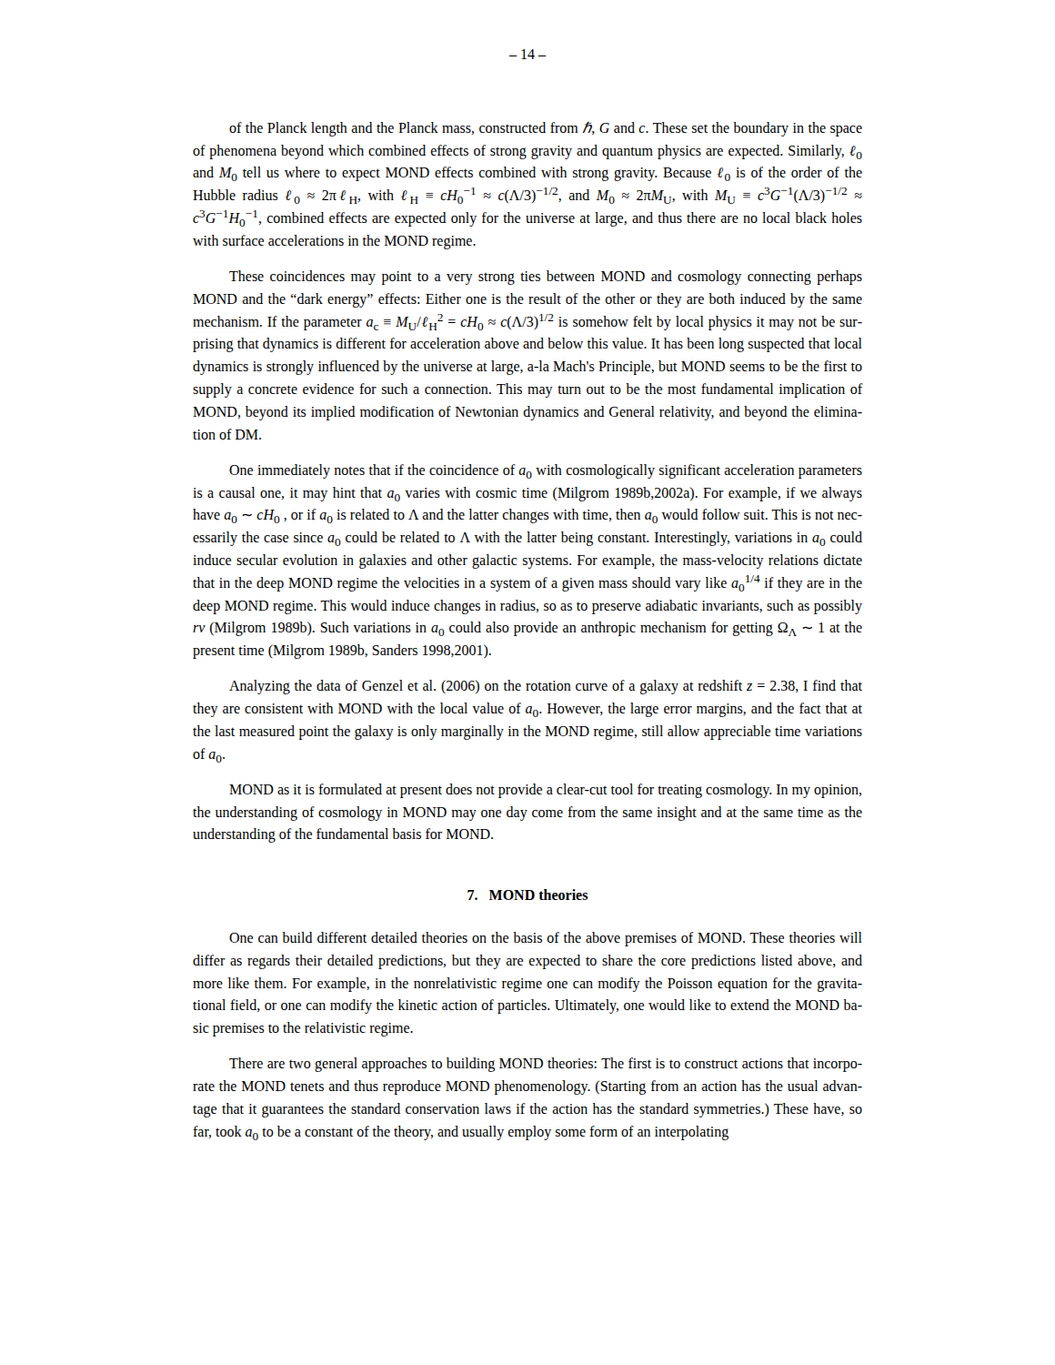– 14 –
of the Planck length and the Planck mass, constructed from ℏ, G and c. These set the boundary in the space of phenomena beyond which combined effects of strong gravity and quantum physics are expected. Similarly, ℓ0 and M0 tell us where to expect MOND effects combined with strong gravity. Because ℓ0 is of the order of the Hubble radius ℓ0 ≈ 2πℓH, with ℓH ≡ cH0−1 ≈ c(Λ/3)−1/2, and M0 ≈ 2πMU, with MU ≡ c3G−1(Λ/3)−1/2 ≈ c3G−1H0−1, combined effects are expected only for the universe at large, and thus there are no local black holes with surface accelerations in the MOND regime.
These coincidences may point to a very strong ties between MOND and cosmology connecting perhaps MOND and the “dark energy” effects: Either one is the result of the other or they are both induced by the same mechanism. If the parameter ac ≡ MU/ℓH2 = cH0 ≈ c(Λ/3)1/2 is somehow felt by local physics it may not be surprising that dynamics is different for acceleration above and below this value. It has been long suspected that local dynamics is strongly influenced by the universe at large, a-la Mach's Principle, but MOND seems to be the first to supply a concrete evidence for such a connection. This may turn out to be the most fundamental implication of MOND, beyond its implied modification of Newtonian dynamics and General relativity, and beyond the elimination of DM.
One immediately notes that if the coincidence of a0 with cosmologically significant acceleration parameters is a causal one, it may hint that a0 varies with cosmic time (Milgrom 1989b,2002a). For example, if we always have a0 ∼ cH0 , or if a0 is related to Λ and the latter changes with time, then a0 would follow suit. This is not necessarily the case since a0 could be related to Λ with the latter being constant. Interestingly, variations in a0 could induce secular evolution in galaxies and other galactic systems. For example, the mass-velocity relations dictate that in the deep MOND regime the velocities in a system of a given mass should vary like a01/4 if they are in the deep MOND regime. This would induce changes in radius, so as to preserve adiabatic invariants, such as possibly rv (Milgrom 1989b). Such variations in a0 could also provide an anthropic mechanism for getting ΩΛ ∼ 1 at the present time (Milgrom 1989b, Sanders 1998,2001).
Analyzing the data of Genzel et al. (2006) on the rotation curve of a galaxy at redshift z = 2.38, I find that they are consistent with MOND with the local value of a0. However, the large error margins, and the fact that at the last measured point the galaxy is only marginally in the MOND regime, still allow appreciable time variations of a0.
MOND as it is formulated at present does not provide a clear-cut tool for treating cosmology. In my opinion, the understanding of cosmology in MOND may one day come from the same insight and at the same time as the understanding of the fundamental basis for MOND.
7. MOND theories
One can build different detailed theories on the basis of the above premises of MOND. These theories will differ as regards their detailed predictions, but they are expected to share the core predictions listed above, and more like them. For example, in the nonrelativistic regime one can modify the Poisson equation for the gravitational field, or one can modify the kinetic action of particles. Ultimately, one would like to extend the MOND basic premises to the relativistic regime.
There are two general approaches to building MOND theories: The first is to construct actions that incorporate the MOND tenets and thus reproduce MOND phenomenology. (Starting from an action has the usual advantage that it guarantees the standard conservation laws if the action has the standard symmetries.) These have, so far, took a0 to be a constant of the theory, and usually employ some form of an interpolating